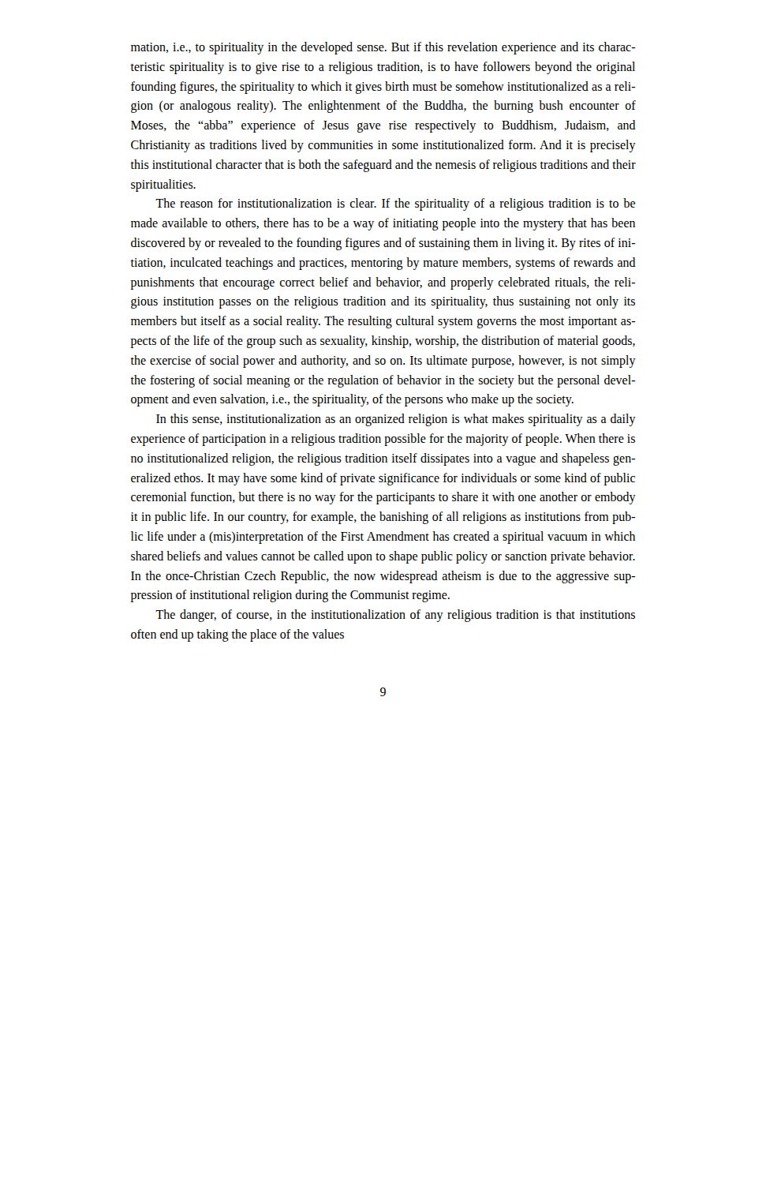mation, i.e., to spirituality in the developed sense. But if this revelation experience and its characteristic spirituality is to give rise to a religious tradition, is to have followers beyond the original founding figures, the spirituality to which it gives birth must be somehow institutionalized as a religion (or analogous reality). The enlightenment of the Buddha, the burning bush encounter of Moses, the “abba” experience of Jesus gave rise respectively to Buddhism, Judaism, and Christianity as traditions lived by communities in some institutionalized form. And it is precisely this institutional character that is both the safeguard and the nemesis of religious traditions and their spiritualities.
The reason for institutionalization is clear. If the spirituality of a religious tradition is to be made available to others, there has to be a way of initiating people into the mystery that has been discovered by or revealed to the founding figures and of sustaining them in living it. By rites of initiation, inculcated teachings and practices, mentoring by mature members, systems of rewards and punishments that encourage correct belief and behavior, and properly celebrated rituals, the religious institution passes on the religious tradition and its spirituality, thus sustaining not only its members but itself as a social reality. The resulting cultural system governs the most important aspects of the life of the group such as sexuality, kinship, worship, the distribution of material goods, the exercise of social power and authority, and so on. Its ultimate purpose, however, is not simply the fostering of social meaning or the regulation of behavior in the society but the personal development and even salvation, i.e., the spirituality, of the persons who make up the society.
In this sense, institutionalization as an organized religion is what makes spirituality as a daily experience of participation in a religious tradition possible for the majority of people. When there is no institutionalized religion, the religious tradition itself dissipates into a vague and shapeless generalized ethos. It may have some kind of private significance for individuals or some kind of public ceremonial function, but there is no way for the participants to share it with one another or embody it in public life. In our country, for example, the banishing of all religions as institutions from public life under a (mis)interpretation of the First Amendment has created a spiritual vacuum in which shared beliefs and values cannot be called upon to shape public policy or sanction private behavior. In the once-Christian Czech Republic, the now widespread atheism is due to the aggressive suppression of institutional religion during the Communist regime.
The danger, of course, in the institutionalization of any religious tradition is that institutions often end up taking the place of the values
9